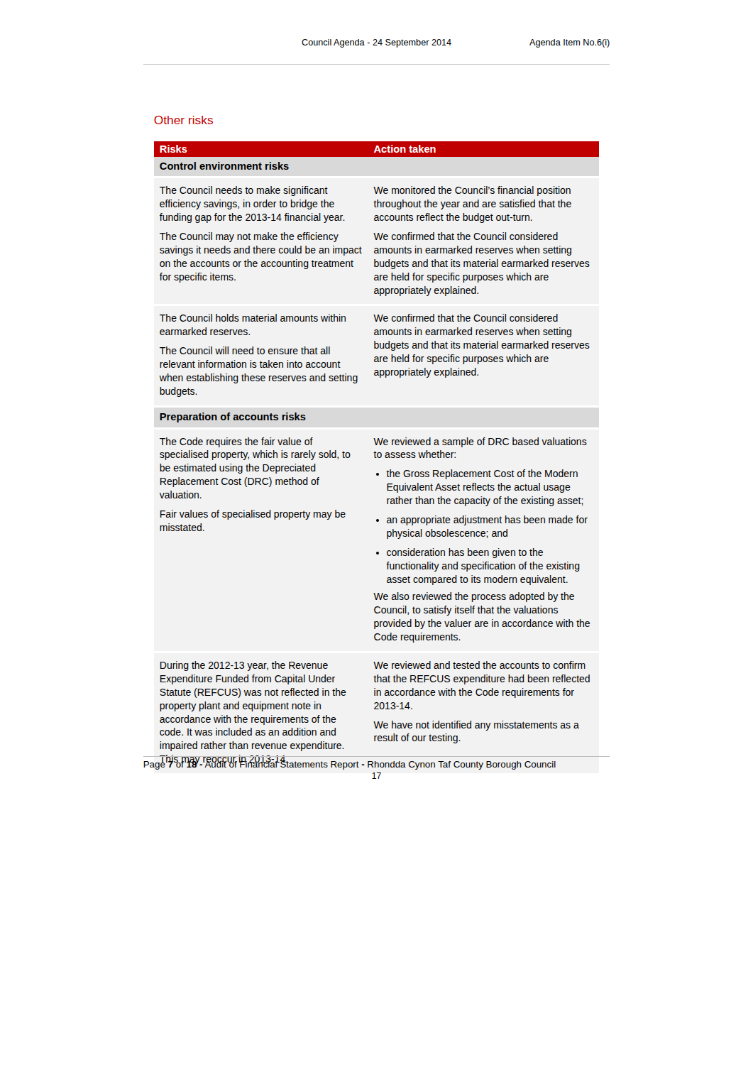Council Agenda - 24 September 2014
Agenda Item No.6(i)
Other risks
| Risks | Action taken |
| --- | --- |
| Control environment risks |
| The Council needs to make significant efficiency savings, in order to bridge the funding gap for the 2013-14 financial year. The Council may not make the efficiency savings it needs and there could be an impact on the accounts or the accounting treatment for specific items. | We monitored the Council’s financial position throughout the year and are satisfied that the accounts reflect the budget out-turn. We confirmed that the Council considered amounts in earmarked reserves when setting budgets and that its material earmarked reserves are held for specific purposes which are appropriately explained. |
| The Council holds material amounts within earmarked reserves. The Council will need to ensure that all relevant information is taken into account when establishing these reserves and setting budgets. | We confirmed that the Council considered amounts in earmarked reserves when setting budgets and that its material earmarked reserves are held for specific purposes which are appropriately explained. |
| Preparation of accounts risks |
| The Code requires the fair value of specialised property, which is rarely sold, to be estimated using the Depreciated Replacement Cost (DRC) method of valuation. Fair values of specialised property may be misstated. | We reviewed a sample of DRC based valuations to assess whether: the Gross Replacement Cost of the Modern Equivalent Asset reflects the actual usage rather than the capacity of the existing asset; an appropriate adjustment has been made for physical obsolescence; and consideration has been given to the functionality and specification of the existing asset compared to its modern equivalent. We also reviewed the process adopted by the Council, to satisfy itself that the valuations provided by the valuer are in accordance with the Code requirements. |
| During the 2012-13 year, the Revenue Expenditure Funded from Capital Under Statute (REFCUS) was not reflected in the property plant and equipment note in accordance with the requirements of the code. It was included as an addition and impaired rather than revenue expenditure. This may reoccur in 2013-14. | We reviewed and tested the accounts to confirm that the REFCUS expenditure had been reflected in accordance with the Code requirements for 2013-14. We have not identified any misstatements as a result of our testing. |
Page 7 of 18 - Audit of Financial Statements Report - Rhondda Cynon Taf County Borough Council
17